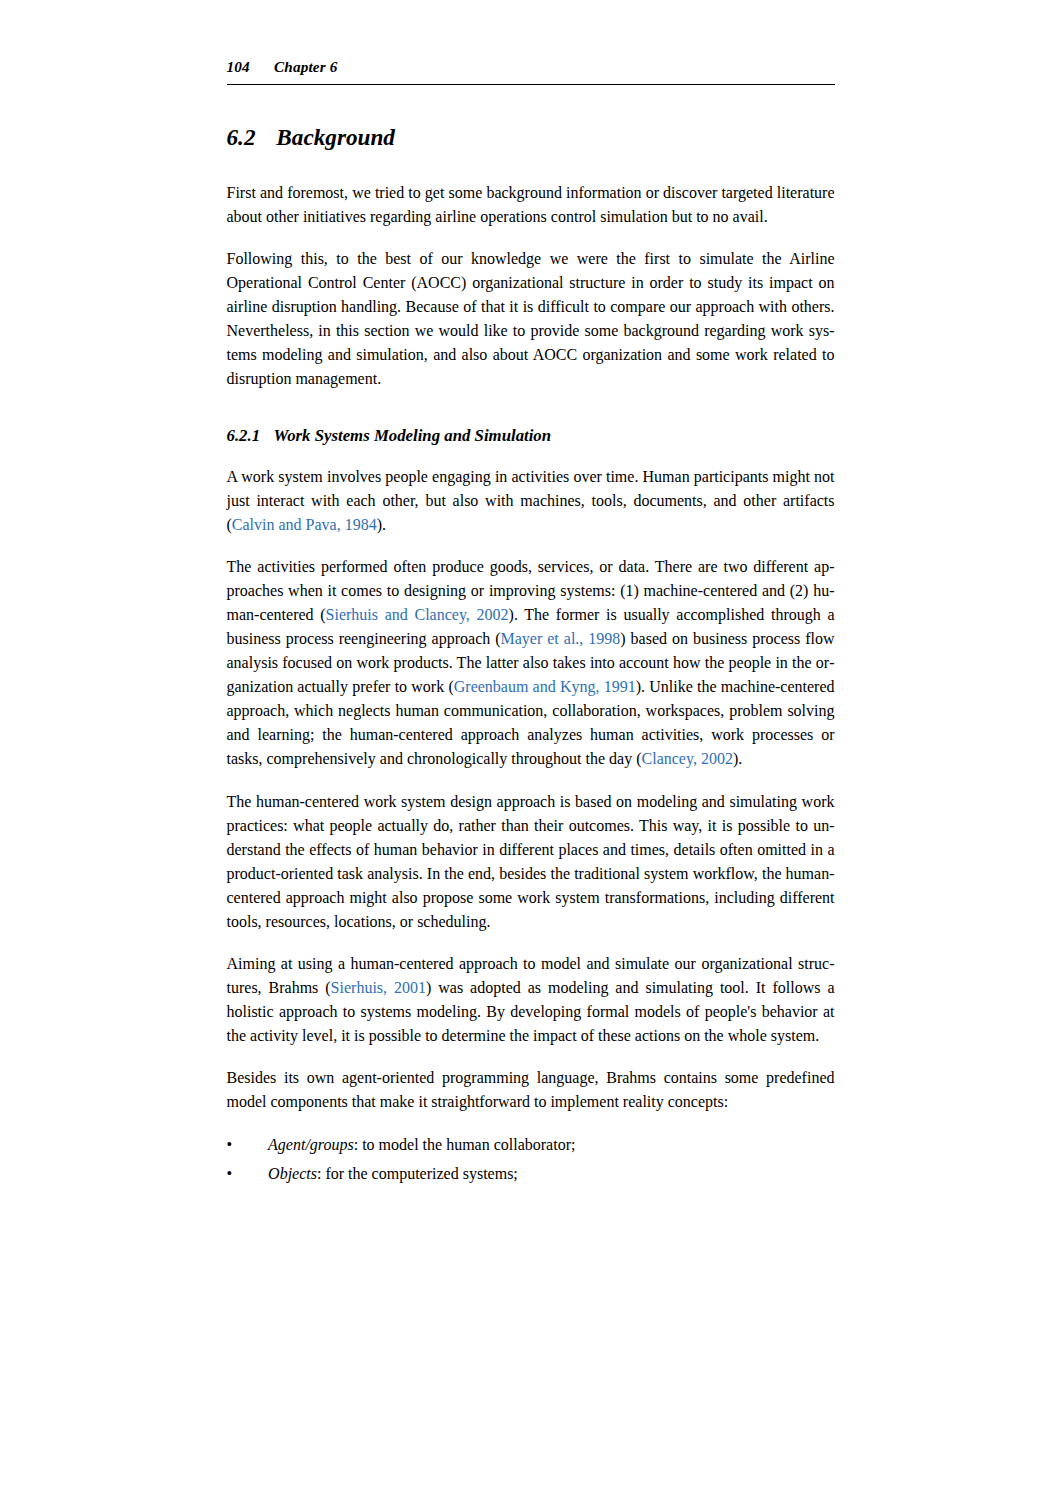104 Chapter 6
6.2 Background
First and foremost, we tried to get some background information or discover targeted literature about other initiatives regarding airline operations control simulation but to no avail.
Following this, to the best of our knowledge we were the first to simulate the Airline Operational Control Center (AOCC) organizational structure in order to study its impact on airline disruption handling. Because of that it is difficult to compare our approach with others. Nevertheless, in this section we would like to provide some background regarding work systems modeling and simulation, and also about AOCC organization and some work related to disruption management.
6.2.1 Work Systems Modeling and Simulation
A work system involves people engaging in activities over time. Human participants might not just interact with each other, but also with machines, tools, documents, and other artifacts (Calvin and Pava, 1984).
The activities performed often produce goods, services, or data. There are two different approaches when it comes to designing or improving systems: (1) machine-centered and (2) human-centered (Sierhuis and Clancey, 2002). The former is usually accomplished through a business process reengineering approach (Mayer et al., 1998) based on business process flow analysis focused on work products. The latter also takes into account how the people in the organization actually prefer to work (Greenbaum and Kyng, 1991). Unlike the machine-centered approach, which neglects human communication, collaboration, workspaces, problem solving and learning; the human-centered approach analyzes human activities, work processes or tasks, comprehensively and chronologically throughout the day (Clancey, 2002).
The human-centered work system design approach is based on modeling and simulating work practices: what people actually do, rather than their outcomes. This way, it is possible to understand the effects of human behavior in different places and times, details often omitted in a product-oriented task analysis. In the end, besides the traditional system workflow, the human-centered approach might also propose some work system transformations, including different tools, resources, locations, or scheduling.
Aiming at using a human-centered approach to model and simulate our organizational structures, Brahms (Sierhuis, 2001) was adopted as modeling and simulating tool. It follows a holistic approach to systems modeling. By developing formal models of people's behavior at the activity level, it is possible to determine the impact of these actions on the whole system.
Besides its own agent-oriented programming language, Brahms contains some predefined model components that make it straightforward to implement reality concepts:
Agent/groups: to model the human collaborator;
Objects: for the computerized systems;